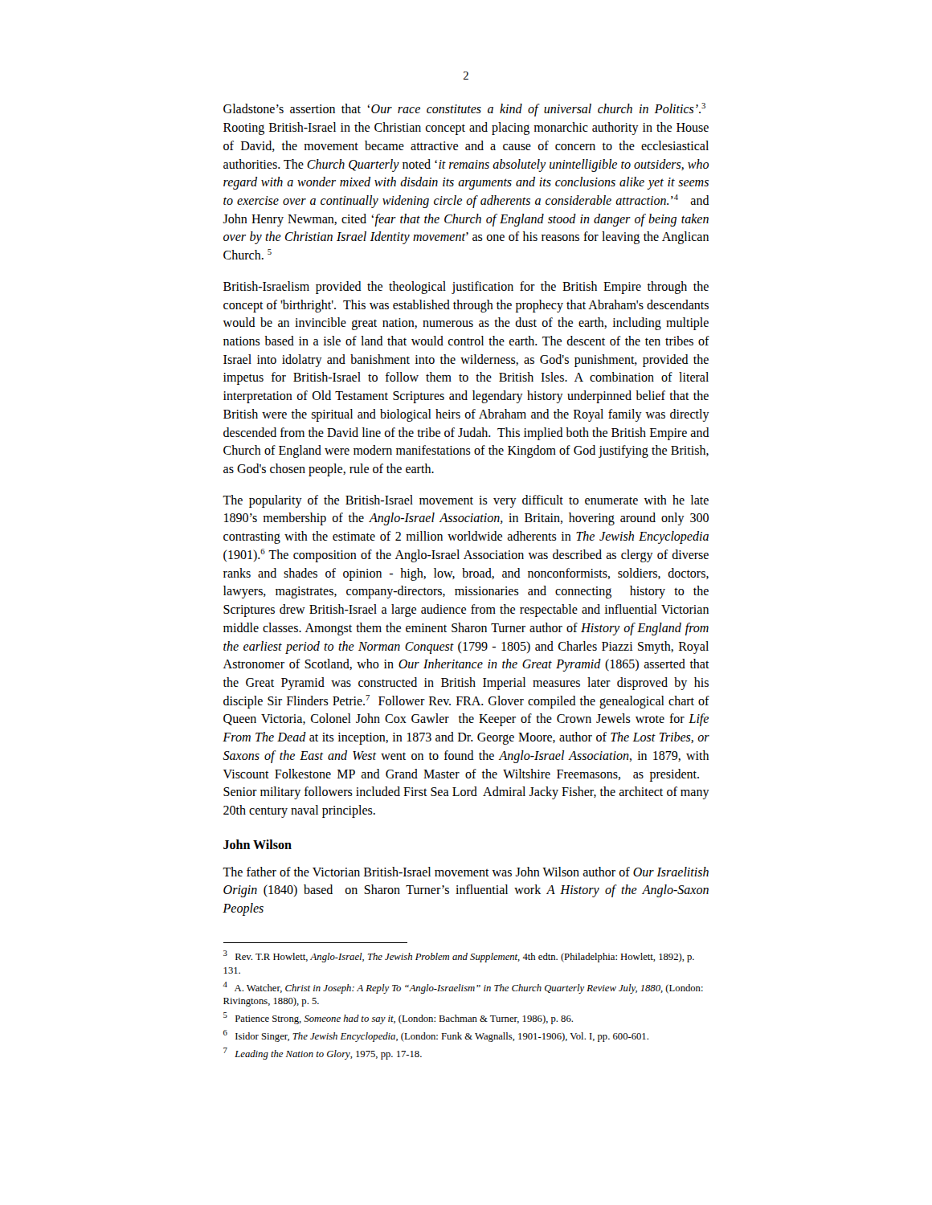2
Gladstone’s assertion that ‘Our race constitutes a kind of universal church in Politics’.3 Rooting British-Israel in the Christian concept and placing monarchic authority in the House of David, the movement became attractive and a cause of concern to the ecclesiastical authorities. The Church Quarterly noted ‘it remains absolutely unintelligible to outsiders, who regard with a wonder mixed with disdain its arguments and its conclusions alike yet it seems to exercise over a continually widening circle of adherents a considerable attraction.’4 and John Henry Newman, cited ‘fear that the Church of England stood in danger of being taken over by the Christian Israel Identity movement’ as one of his reasons for leaving the Anglican Church. 5
British-Israelism provided the theological justification for the British Empire through the concept of 'birthright'. This was established through the prophecy that Abraham's descendants would be an invincible great nation, numerous as the dust of the earth, including multiple nations based in a isle of land that would control the earth. The descent of the ten tribes of Israel into idolatry and banishment into the wilderness, as God's punishment, provided the impetus for British-Israel to follow them to the British Isles. A combination of literal interpretation of Old Testament Scriptures and legendary history underpinned belief that the British were the spiritual and biological heirs of Abraham and the Royal family was directly descended from the David line of the tribe of Judah. This implied both the British Empire and Church of England were modern manifestations of the Kingdom of God justifying the British, as God's chosen people, rule of the earth.
The popularity of the British-Israel movement is very difficult to enumerate with he late 1890’s membership of the Anglo-Israel Association, in Britain, hovering around only 300 contrasting with the estimate of 2 million worldwide adherents in The Jewish Encyclopedia (1901).6 The composition of the Anglo-Israel Association was described as clergy of diverse ranks and shades of opinion - high, low, broad, and nonconformists, soldiers, doctors, lawyers, magistrates, company-directors, missionaries and connecting history to the Scriptures drew British-Israel a large audience from the respectable and influential Victorian middle classes. Amongst them the eminent Sharon Turner author of History of England from the earliest period to the Norman Conquest (1799 - 1805) and Charles Piazzi Smyth, Royal Astronomer of Scotland, who in Our Inheritance in the Great Pyramid (1865) asserted that the Great Pyramid was constructed in British Imperial measures later disproved by his disciple Sir Flinders Petrie.7 Follower Rev. FRA. Glover compiled the genealogical chart of Queen Victoria, Colonel John Cox Gawler the Keeper of the Crown Jewels wrote for Life From The Dead at its inception, in 1873 and Dr. George Moore, author of The Lost Tribes, or Saxons of the East and West went on to found the Anglo-Israel Association, in 1879, with Viscount Folkestone MP and Grand Master of the Wiltshire Freemasons, as president. Senior military followers included First Sea Lord Admiral Jacky Fisher, the architect of many 20th century naval principles.
John Wilson
The father of the Victorian British-Israel movement was John Wilson author of Our Israelitish Origin (1840) based on Sharon Turner’s influential work A History of the Anglo-Saxon Peoples
3 Rev. T.R Howlett, Anglo-Israel, The Jewish Problem and Supplement, 4th edtn. (Philadelphia: Howlett, 1892), p. 131.
4 A. Watcher, Christ in Joseph: A Reply To “Anglo-Israelism” in The Church Quarterly Review July, 1880, (London: Rivingtons, 1880), p. 5.
5 Patience Strong, Someone had to say it, (London: Bachman & Turner, 1986), p. 86.
6 Isidor Singer, The Jewish Encyclopedia, (London: Funk & Wagnalls, 1901-1906), Vol. I, pp. 600-601.
7 Leading the Nation to Glory, 1975, pp. 17-18.